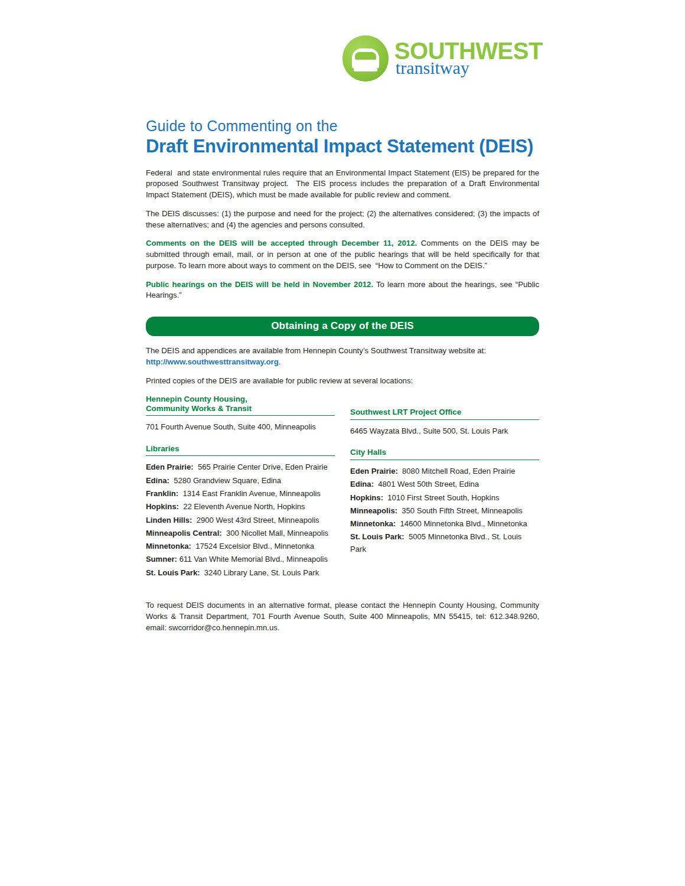SOUTHWEST transitway
Guide to Commenting on the
Draft Environmental Impact Statement (DEIS)
Federal and state environmental rules require that an Environmental Impact Statement (EIS) be prepared for the proposed Southwest Transitway project. The EIS process includes the preparation of a Draft Environmental Impact Statement (DEIS), which must be made available for public review and comment.
The DEIS discusses: (1) the purpose and need for the project; (2) the alternatives considered; (3) the impacts of these alternatives; and (4) the agencies and persons consulted.
Comments on the DEIS will be accepted through December 11, 2012. Comments on the DEIS may be submitted through email, mail, or in person at one of the public hearings that will be held specifically for that purpose. To learn more about ways to comment on the DEIS, see “How to Comment on the DEIS.”
Public hearings on the DEIS will be held in November 2012. To learn more about the hearings, see “Public Hearings.”
Obtaining a Copy of the DEIS
The DEIS and appendices are available from Hennepin County’s Southwest Transitway website at:
http://www.southwesttransitway.org.
Printed copies of the DEIS are available for public review at several locations:
Hennepin County Housing,
Community Works & Transit
701 Fourth Avenue South, Suite 400, Minneapolis
Libraries
Eden Prairie: 565 Prairie Center Drive, Eden Prairie
Edina: 5280 Grandview Square, Edina
Franklin: 1314 East Franklin Avenue, Minneapolis
Hopkins: 22 Eleventh Avenue North, Hopkins
Linden Hills: 2900 West 43rd Street, Minneapolis
Minneapolis Central: 300 Nicollet Mall, Minneapolis
Minnetonka: 17524 Excelsior Blvd., Minnetonka
Sumner: 611 Van White Memorial Blvd., Minneapolis
St. Louis Park: 3240 Library Lane, St. Louis Park
Southwest LRT Project Office
6465 Wayzata Blvd., Suite 500, St. Louis Park
City Halls
Eden Prairie: 8080 Mitchell Road, Eden Prairie
Edina: 4801 West 50th Street, Edina
Hopkins: 1010 First Street South, Hopkins
Minneapolis: 350 South Fifth Street, Minneapolis
Minnetonka: 14600 Minnetonka Blvd., Minnetonka
St. Louis Park: 5005 Minnetonka Blvd., St. Louis Park
To request DEIS documents in an alternative format, please contact the Hennepin County Housing, Community Works & Transit Department, 701 Fourth Avenue South, Suite 400 Minneapolis, MN 55415, tel: 612.348.9260, email: swcorridor@co.hennepin.mn.us.